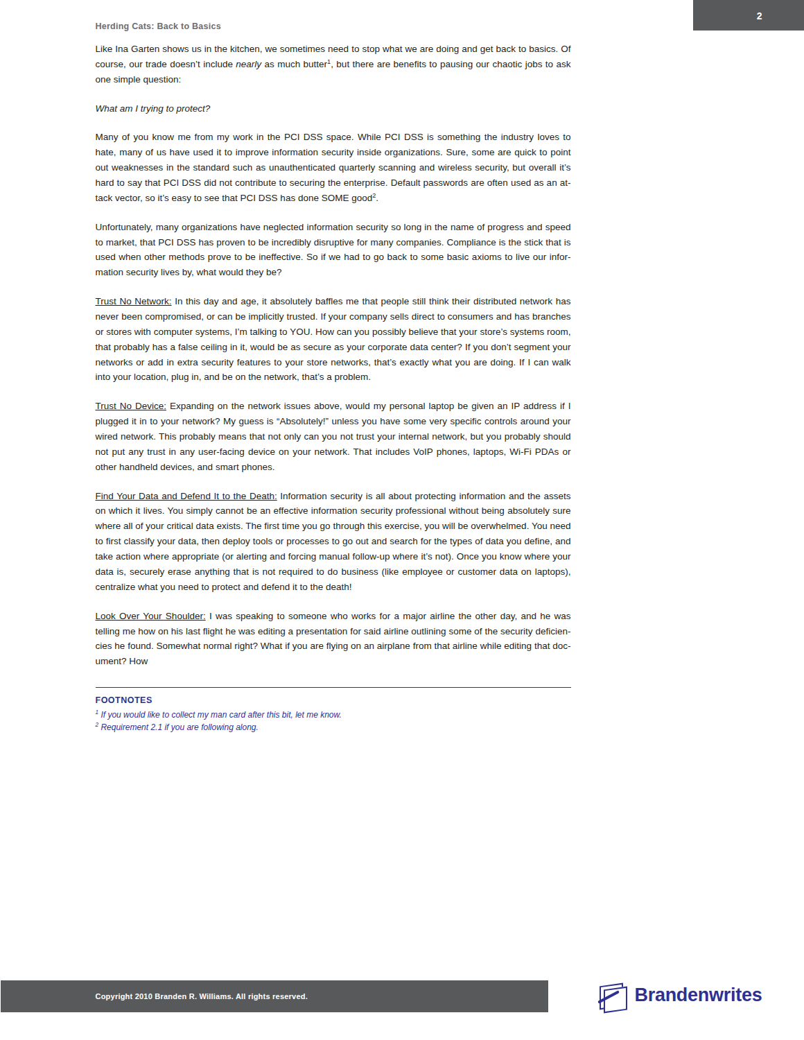Herding Cats: Back to Basics
2
Like Ina Garten shows us in the kitchen, we sometimes need to stop what we are doing and get back to basics. Of course, our trade doesn’t include nearly as much butter1, but there are benefits to pausing our chaotic jobs to ask one simple question:
What am I trying to protect?
Many of you know me from my work in the PCI DSS space. While PCI DSS is something the industry loves to hate, many of us have used it to improve information security inside organizations. Sure, some are quick to point out weaknesses in the standard such as unauthenticated quarterly scanning and wireless security, but overall it’s hard to say that PCI DSS did not contribute to securing the enterprise. Default passwords are often used as an attack vector, so it’s easy to see that PCI DSS has done SOME good2.
Unfortunately, many organizations have neglected information security so long in the name of progress and speed to market, that PCI DSS has proven to be incredibly disruptive for many companies. Compliance is the stick that is used when other methods prove to be ineffective. So if we had to go back to some basic axioms to live our information security lives by, what would they be?
Trust No Network: In this day and age, it absolutely baffles me that people still think their distributed network has never been compromised, or can be implicitly trusted. If your company sells direct to consumers and has branches or stores with computer systems, I’m talking to YOU. How can you possibly believe that your store’s systems room, that probably has a false ceiling in it, would be as secure as your corporate data center? If you don’t segment your networks or add in extra security features to your store networks, that’s exactly what you are doing. If I can walk into your location, plug in, and be on the network, that’s a problem.
Trust No Device: Expanding on the network issues above, would my personal laptop be given an IP address if I plugged it in to your network? My guess is “Absolutely!” unless you have some very specific controls around your wired network. This probably means that not only can you not trust your internal network, but you probably should not put any trust in any user-facing device on your network. That includes VoIP phones, laptops, Wi-Fi PDAs or other handheld devices, and smart phones.
Find Your Data and Defend It to the Death: Information security is all about protecting information and the assets on which it lives. You simply cannot be an effective information security professional without being absolutely sure where all of your critical data exists. The first time you go through this exercise, you will be overwhelmed. You need to first classify your data, then deploy tools or processes to go out and search for the types of data you define, and take action where appropriate (or alerting and forcing manual follow-up where it’s not). Once you know where your data is, securely erase anything that is not required to do business (like employee or customer data on laptops), centralize what you need to protect and defend it to the death!
Look Over Your Shoulder: I was speaking to someone who works for a major airline the other day, and he was telling me how on his last flight he was editing a presentation for said airline outlining some of the security deficiencies he found. Somewhat normal right? What if you are flying on an airplane from that airline while editing that document? How
FOOTNOTES
1 If you would like to collect my man card after this bit, let me know.
2 Requirement 2.1 if you are following along.
Copyright 2010 Branden R. Williams. All rights reserved.
Brandenwrites